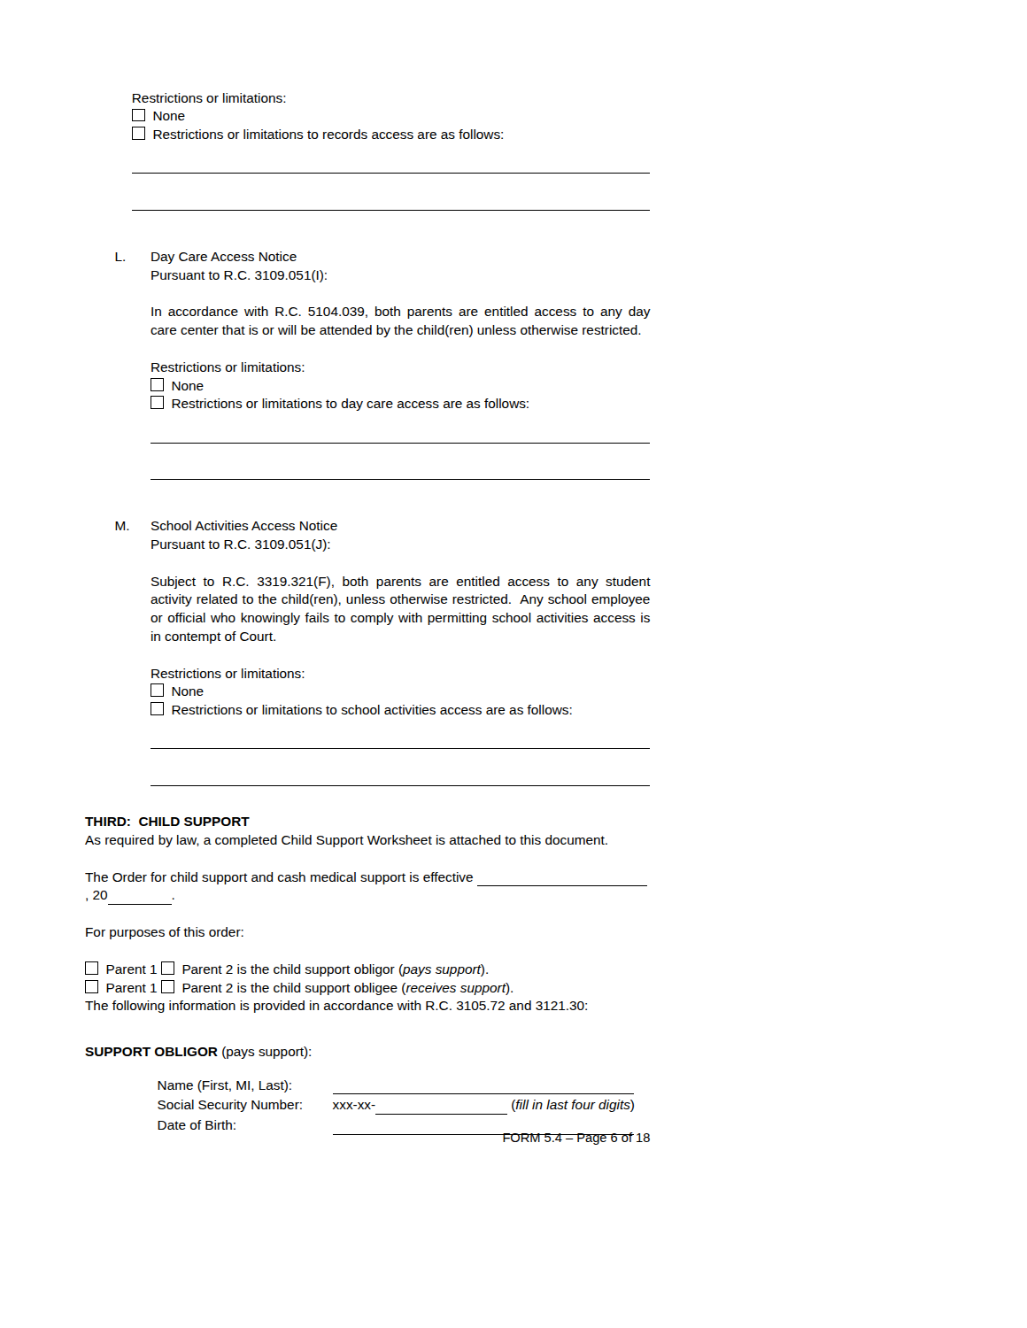Restrictions or limitations:
None
Restrictions or limitations to records access are as follows:
L.
Day Care Access Notice
Pursuant to R.C. 3109.051(I):
In accordance with R.C. 5104.039, both parents are entitled access to any day care center that is or will be attended by the child(ren) unless otherwise restricted.
Restrictions or limitations:
None
Restrictions or limitations to day care access are as follows:
M.
School Activities Access Notice
Pursuant to R.C. 3109.051(J):
Subject to R.C. 3319.321(F), both parents are entitled access to any student activity related to the child(ren), unless otherwise restricted. Any school employee or official who knowingly fails to comply with permitting school activities access is in contempt of Court.
Restrictions or limitations:
None
Restrictions or limitations to school activities access are as follows:
THIRD: CHILD SUPPORT
As required by law, a completed Child Support Worksheet is attached to this document.
The Order for child support and cash medical support is effective , 20 .
For purposes of this order:
Parent 1 Parent 2 is the child support obligor (pays support).
Parent 1 Parent 2 is the child support obligee (receives support).
The following information is provided in accordance with R.C. 3105.72 and 3121.30:
SUPPORT OBLIGOR (pays support):
| Name (First, MI, Last): | |
| Social Security Number: | xxx-xx- ( fill in last four digits ) |
| Date of Birth: | |
FORM 5.4 – Page 6 of 18